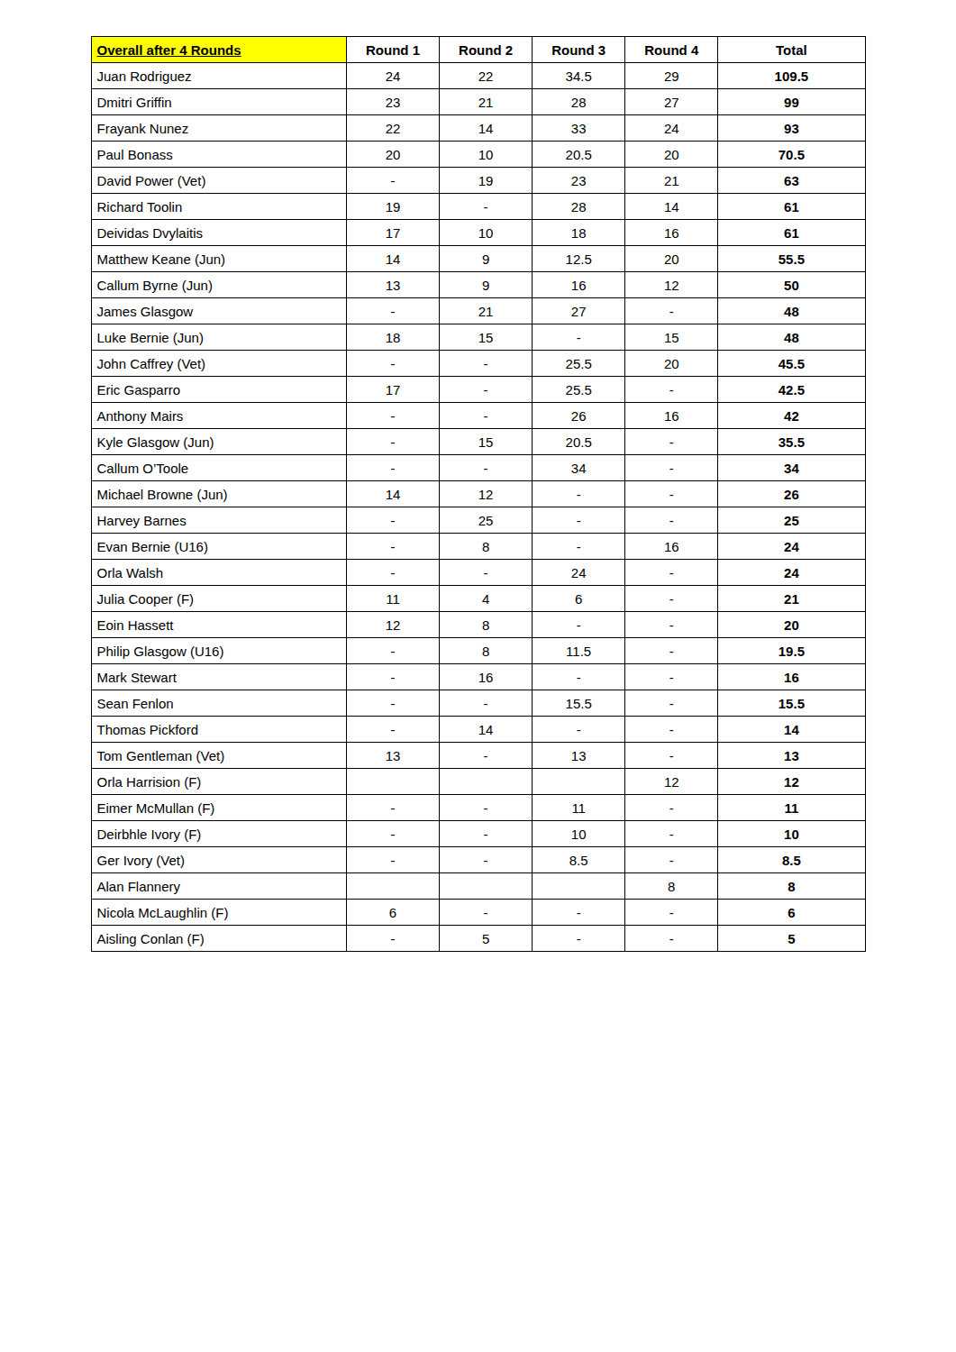| Overall after 4 Rounds | Round 1 | Round 2 | Round 3 | Round 4 | Total |
| --- | --- | --- | --- | --- | --- |
| Juan Rodriguez | 24 | 22 | 34.5 | 29 | 109.5 |
| Dmitri Griffin | 23 | 21 | 28 | 27 | 99 |
| Frayank Nunez | 22 | 14 | 33 | 24 | 93 |
| Paul Bonass | 20 | 10 | 20.5 | 20 | 70.5 |
| David Power (Vet) | - | 19 | 23 | 21 | 63 |
| Richard Toolin | 19 | - | 28 | 14 | 61 |
| Deividas Dvylaitis | 17 | 10 | 18 | 16 | 61 |
| Matthew Keane (Jun) | 14 | 9 | 12.5 | 20 | 55.5 |
| Callum Byrne (Jun) | 13 | 9 | 16 | 12 | 50 |
| James Glasgow | - | 21 | 27 | - | 48 |
| Luke Bernie (Jun) | 18 | 15 | - | 15 | 48 |
| John Caffrey (Vet) | - | - | 25.5 | 20 | 45.5 |
| Eric Gasparro | 17 | - | 25.5 | - | 42.5 |
| Anthony Mairs | - | - | 26 | 16 | 42 |
| Kyle Glasgow (Jun) | - | 15 | 20.5 | - | 35.5 |
| Callum O’Toole | - | - | 34 | - | 34 |
| Michael Browne (Jun) | 14 | 12 | - | - | 26 |
| Harvey Barnes | - | 25 | - | - | 25 |
| Evan Bernie (U16) | - | 8 | - | 16 | 24 |
| Orla Walsh | - | - | 24 | - | 24 |
| Julia Cooper (F) | 11 | 4 | 6 | - | 21 |
| Eoin Hassett | 12 | 8 | - | - | 20 |
| Philip Glasgow (U16) | - | 8 | 11.5 | - | 19.5 |
| Mark Stewart | - | 16 | - | - | 16 |
| Sean Fenlon | - | - | 15.5 | - | 15.5 |
| Thomas Pickford | - | 14 | - | - | 14 |
| Tom Gentleman (Vet) | 13 | - | 13 | - | 13 |
| Orla Harrision (F) | | | | 12 | 12 |
| Eimer McMullan (F) | - | - | 11 | - | 11 |
| Deirbhle Ivory (F) | - | - | 10 | - | 10 |
| Ger Ivory (Vet) | - | - | 8.5 | - | 8.5 |
| Alan Flannery | | | | 8 | 8 |
| Nicola McLaughlin (F) | 6 | - | - | - | 6 |
| Aisling Conlan (F) | - | 5 | - | - | 5 |